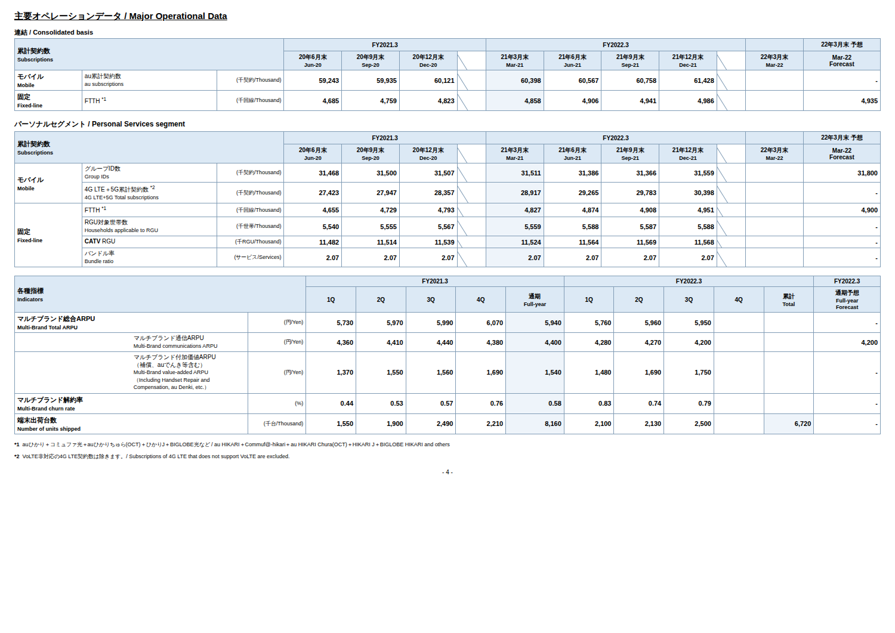主要オペレーションデータ / Major Operational Data
連結 / Consolidated basis
| 累計契約数 Subscriptions | FY2021.3 | FY2022.3 | | 22年3月末 予想 |
| 20年6月末 Jun-20 | 20年9月末 Sep-20 | 20年12月末 Dec-20 | | 21年3月末 Mar-21 | 21年6月末 Jun-21 | 21年9月末 Sep-21 | 21年12月末 Dec-21 | | 22年3月末 Mar-22 | Mar-22 Forecast |
| モバイル Mobile | au累計契約数 au subscriptions | (千契約/Thousand) | 59,243 | 59,935 | 60,121 | | 60,398 | 60,567 | 60,758 | 61,428 | | | - |
| 固定 Fixed-line | FTTH *1 | (千回線/Thousand) | 4,685 | 4,759 | 4,823 | | 4,858 | 4,906 | 4,941 | 4,986 | | | 4,935 |
パーソナルセグメント / Personal Services segment
| 累計契約数 Subscriptions | FY2021.3 | FY2022.3 | | 22年3月末 予想 |
| 20年6月末 Jun-20 | 20年9月末 Sep-20 | 20年12月末 Dec-20 | | 21年3月末 Mar-21 | 21年6月末 Jun-21 | 21年9月末 Sep-21 | 21年12月末 Dec-21 | | 22年3月末 Mar-22 | Mar-22 Forecast |
| モバイル Mobile | グループID数 Group IDs | (千契約/Thousand) | 31,468 | 31,500 | 31,507 | | 31,511 | 31,386 | 31,366 | 31,559 | | | 31,800 |
| 4G LTE＋5G累計契約数 *2 4G LTE+5G Total subscriptions | (千契約/Thousand) | 27,423 | 27,947 | 28,357 | | 28,917 | 29,265 | 29,783 | 30,398 | | | - |
| 固定 Fixed-line | FTTH *1 | (千回線/Thousand) | 4,655 | 4,729 | 4,793 | | 4,827 | 4,874 | 4,908 | 4,951 | | | 4,900 |
| RGU対象世帯数 Households applicable to RGU | (千世帯/Thousand) | 5,540 | 5,555 | 5,567 | | 5,559 | 5,588 | 5,587 | 5,588 | | | - |
| CATV RGU | (千RGU/Thousand) | 11,482 | 11,514 | 11,539 | | 11,524 | 11,564 | 11,569 | 11,568 | | | - |
| バンドル率 Bundle ratio | (サービス/Services) | 2.07 | 2.07 | 2.07 | | 2.07 | 2.07 | 2.07 | 2.07 | | | - |
| 各種指標 Indicators | FY2021.3 | FY2022.3 | FY2022.3 |
| 1Q | 2Q | 3Q | 4Q | 通期 Full-year | 1Q | 2Q | 3Q | 4Q | 累計 Total | 通期予想 Full-year Forecast |
| マルチブランド総合ARPU Multi-Brand Total ARPU | (円/Yen) | 5,730 | 5,970 | 5,990 | 6,070 | 5,940 | 5,760 | 5,960 | 5,950 | | | - |
| | マルチブランド通信ARPU Multi-Brand communications ARPU | (円/Yen) | 4,360 | 4,410 | 4,440 | 4,380 | 4,400 | 4,280 | 4,270 | 4,200 | | | 4,200 |
| | マルチブランド付加価値ARPU （補償、auでんき等含む） Multi-Brand value-added ARPU （Including Handset Repair and Compensation, au Denki, etc.） | (円/Yen) | 1,370 | 1,550 | 1,560 | 1,690 | 1,540 | 1,480 | 1,690 | 1,750 | | | - |
| マルチブランド解約率 Multi-Brand churn rate | (%) | 0.44 | 0.53 | 0.57 | 0.76 | 0.58 | 0.83 | 0.74 | 0.79 | | | - |
| 端末出荷台数 Number of units shipped | (千台/Thousand) | 1,550 | 1,900 | 2,490 | 2,210 | 8,160 | 2,100 | 2,130 | 2,500 | | 6,720 | - |
*1 auひかり＋コミュファ光＋auひかりちゅら(OCT)＋ひかりJ＋BIGLOBE光など / au HIKARI＋Commuf@-hikari＋au HIKARI Chura(OCT)＋HIKARI J＋BIGLOBE HIKARI and others
*2 VoLTE非対応の4G LTE契約数は除きます。/ Subscriptions of 4G LTE that does not support VoLTE are excluded.
- 4 -